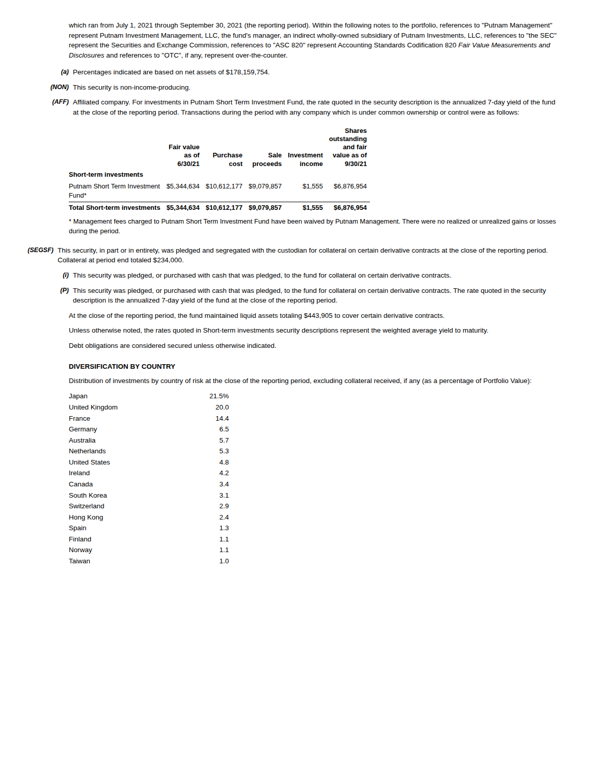which ran from July 1, 2021 through September 30, 2021 (the reporting period). Within the following notes to the portfolio, references to "Putnam Management" represent Putnam Investment Management, LLC, the fund's manager, an indirect wholly-owned subsidiary of Putnam Investments, LLC, references to "the SEC" represent the Securities and Exchange Commission, references to "ASC 820" represent Accounting Standards Codification 820 Fair Value Measurements and Disclosures and references to "OTC", if any, represent over-the-counter.
(a)
Percentages indicated are based on net assets of $178,159,754.
(NON)
This security is non-income-producing.
(AFF)
Affiliated company. For investments in Putnam Short Term Investment Fund, the rate quoted in the security description is the annualized 7-day yield of the fund at the close of the reporting period. Transactions during the period with any company which is under common ownership or control were as follows:
| | Fair value as of 6/30/21 | Purchase cost | Sale proceeds | Investment income | Shares outstanding and fair value as of 9/30/21 |
| --- | --- | --- | --- | --- | --- |
| Short-term investments | | | | | |
| Putnam Short Term Investment Fund* | $5,344,634 | $10,612,177 | $9,079,857 | $1,555 | $6,876,954 |
| Total Short-term investments | $5,344,634 | $10,612,177 | $9,079,857 | $1,555 | $6,876,954 |
* Management fees charged to Putnam Short Term Investment Fund have been waived by Putnam Management. There were no realized or unrealized gains or losses during the period.
(SEGSF)
This security, in part or in entirety, was pledged and segregated with the custodian for collateral on certain derivative contracts at the close of the reporting period. Collateral at period end totaled $234,000.
(i)
This security was pledged, or purchased with cash that was pledged, to the fund for collateral on certain derivative contracts.
(P)
This security was pledged, or purchased with cash that was pledged, to the fund for collateral on certain derivative contracts. The rate quoted in the security description is the annualized 7-day yield of the fund at the close of the reporting period.
At the close of the reporting period, the fund maintained liquid assets totaling $443,905 to cover certain derivative contracts.
Unless otherwise noted, the rates quoted in Short-term investments security descriptions represent the weighted average yield to maturity.
Debt obligations are considered secured unless otherwise indicated.
DIVERSIFICATION BY COUNTRY
Distribution of investments by country of risk at the close of the reporting period, excluding collateral received, if any (as a percentage of Portfolio Value):
| Japan | 21.5% |
| United Kingdom | 20.0 |
| France | 14.4 |
| Germany | 6.5 |
| Australia | 5.7 |
| Netherlands | 5.3 |
| United States | 4.8 |
| Ireland | 4.2 |
| Canada | 3.4 |
| South Korea | 3.1 |
| Switzerland | 2.9 |
| Hong Kong | 2.4 |
| Spain | 1.3 |
| Finland | 1.1 |
| Norway | 1.1 |
| Taiwan | 1.0 |